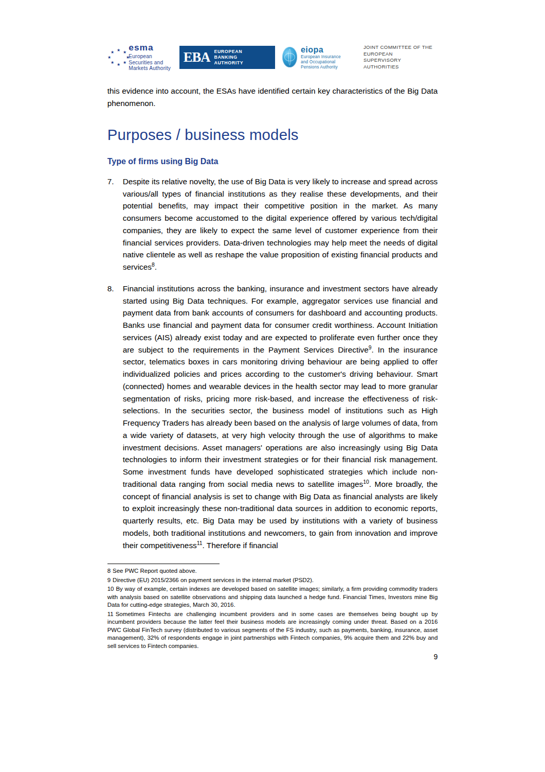★ ★ ★ ★ ★ ★ ★ ★
esma European Securities and
Markets Authority
EBA European Banking Authority
eiopa European Insurance
and Occupational Pensions Authority
Joint Committee of the European
Supervisory Authorities
this evidence into account, the ESAs have identified certain key characteristics of the Big Data phenomenon.
Purposes / business models
Type of firms using Big Data
Despite its relative novelty, the use of Big Data is very likely to increase and spread across various/all types of financial institutions as they realise these developments, and their potential benefits, may impact their competitive position in the market. As many consumers become accustomed to the digital experience offered by various tech/digital companies, they are likely to expect the same level of customer experience from their financial services providers. Data-driven technologies may help meet the needs of digital native clientele as well as reshape the value proposition of existing financial products and services8.
Financial institutions across the banking, insurance and investment sectors have already started using Big Data techniques. For example, aggregator services use financial and payment data from bank accounts of consumers for dashboard and accounting products. Banks use financial and payment data for consumer credit worthiness. Account Initiation services (AIS) already exist today and are expected to proliferate even further once they are subject to the requirements in the Payment Services Directive9. In the insurance sector, telematics boxes in cars monitoring driving behaviour are being applied to offer individualized policies and prices according to the customer's driving behaviour. Smart (connected) homes and wearable devices in the health sector may lead to more granular segmentation of risks, pricing more risk-based, and increase the effectiveness of risk-selections. In the securities sector, the business model of institutions such as High Frequency Traders has already been based on the analysis of large volumes of data, from a wide variety of datasets, at very high velocity through the use of algorithms to make investment decisions. Asset managers' operations are also increasingly using Big Data technologies to inform their investment strategies or for their financial risk management. Some investment funds have developed sophisticated strategies which include non-traditional data ranging from social media news to satellite images10. More broadly, the concept of financial analysis is set to change with Big Data as financial analysts are likely to exploit increasingly these non-traditional data sources in addition to economic reports, quarterly results, etc. Big Data may be used by institutions with a variety of business models, both traditional institutions and newcomers, to gain from innovation and improve their competitiveness11. Therefore if financial
8 See PWC Report quoted above.
9 Directive (EU) 2015/2366 on payment services in the internal market (PSD2).
10 By way of example, certain indexes are developed based on satellite images; similarly, a firm providing commodity traders with analysis based on satellite observations and shipping data launched a hedge fund. Financial Times, Investors mine Big Data for cutting-edge strategies, March 30, 2016.
11 Sometimes Fintechs are challenging incumbent providers and in some cases are themselves being bought up by incumbent providers because the latter feel their business models are increasingly coming under threat. Based on a 2016 PWC Global FinTech survey (distributed to various segments of the FS industry, such as payments, banking, insurance, asset management), 32% of respondents engage in joint partnerships with Fintech companies, 9% acquire them and 22% buy and sell services to Fintech companies.
9